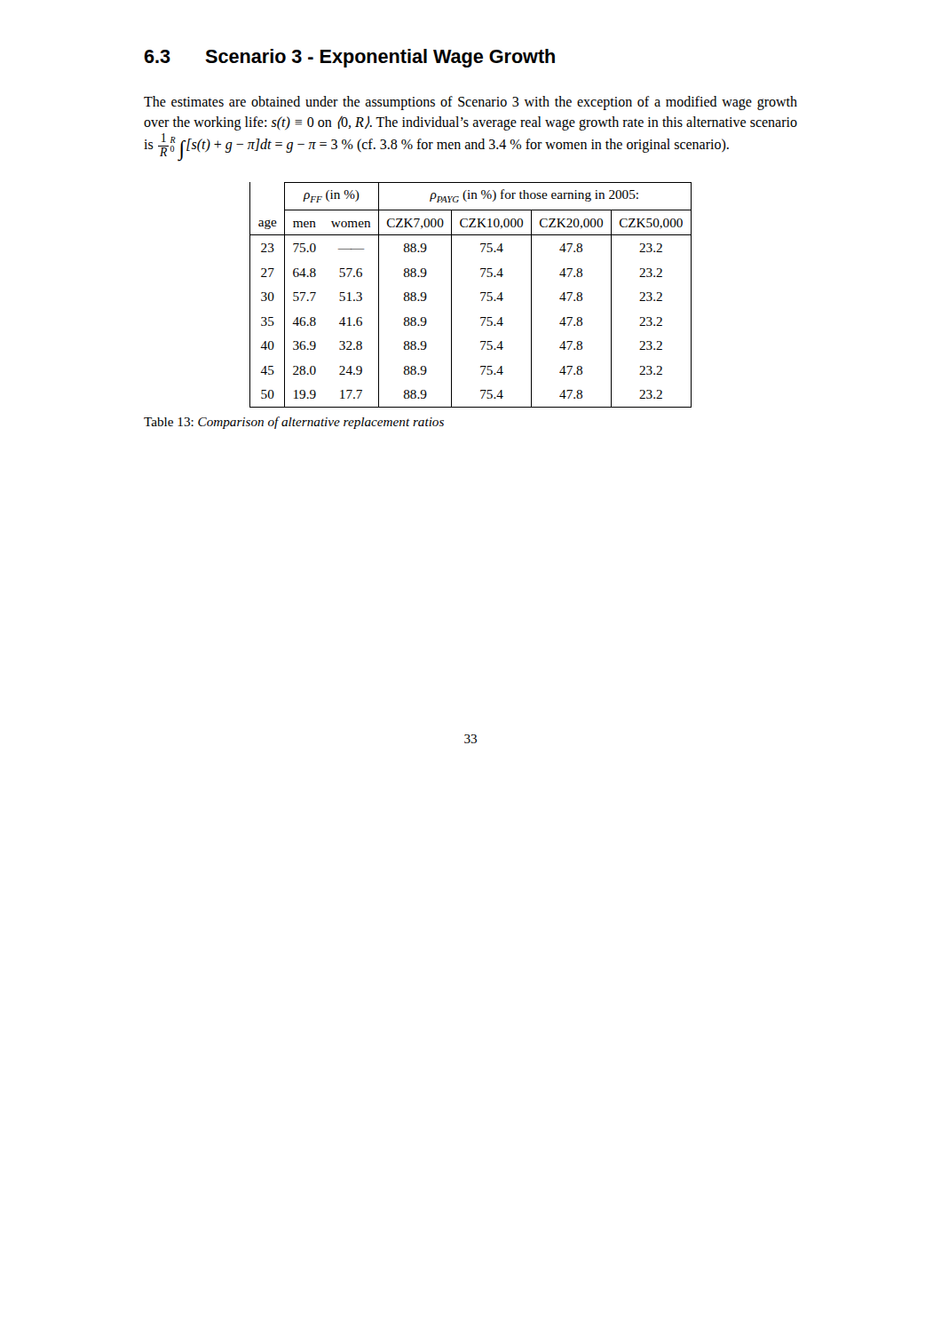6.3 Scenario 3 - Exponential Wage Growth
The estimates are obtained under the assumptions of Scenario 3 with the exception of a modified wage growth over the working life: s(t) ≡ 0 on ⟨0, R⟩. The individual’s average real wage growth rate in this alternative scenario is 1 R R 0∫[s(t) + g − π]dt = g − π = 3 % (cf. 3.8 % for men and 3.4 % for women in the original scenario).
| | ρ FF (in %) | ρ PAYG (in %) for those earning in 2005: |
| age | men | women | CZK7,000 | CZK10,000 | CZK20,000 | CZK50,000 |
| 23 | 75.0 | —— | 88.9 | 75.4 | 47.8 | 23.2 |
| 27 | 64.8 | 57.6 | 88.9 | 75.4 | 47.8 | 23.2 |
| 30 | 57.7 | 51.3 | 88.9 | 75.4 | 47.8 | 23.2 |
| 35 | 46.8 | 41.6 | 88.9 | 75.4 | 47.8 | 23.2 |
| 40 | 36.9 | 32.8 | 88.9 | 75.4 | 47.8 | 23.2 |
| 45 | 28.0 | 24.9 | 88.9 | 75.4 | 47.8 | 23.2 |
| 50 | 19.9 | 17.7 | 88.9 | 75.4 | 47.8 | 23.2 |
Table 13: Comparison of alternative replacement ratios
33